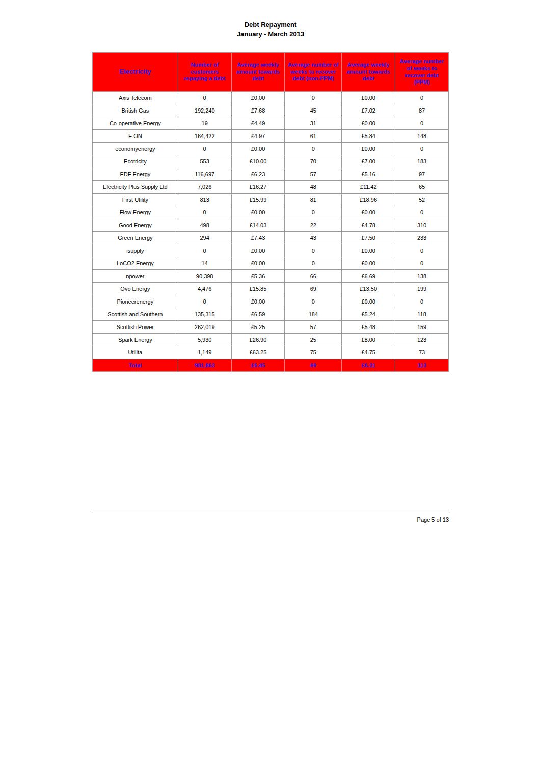Debt Repayment
January - March 2013
| Electricity | Number of customers repaying a debt | Average weekly amount towards debt | Average number of weeks to recover debt (non-PPM) | Average weekly amount towards debt | Average number of weeks to recover debt (PPM) |
| --- | --- | --- | --- | --- | --- |
| Axis Telecom | 0 | £0.00 | 0 | £0.00 | 0 |
| British Gas | 192,240 | £7.68 | 45 | £7.02 | 87 |
| Co-operative Energy | 19 | £4.49 | 31 | £0.00 | 0 |
| E.ON | 164,422 | £4.97 | 61 | £5.84 | 148 |
| economyenergy | 0 | £0.00 | 0 | £0.00 | 0 |
| Ecotricity | 553 | £10.00 | 70 | £7.00 | 183 |
| EDF Energy | 116,697 | £6.23 | 57 | £5.16 | 97 |
| Electricity Plus Supply Ltd | 7,026 | £16.27 | 48 | £11.42 | 65 |
| First Utility | 813 | £15.99 | 81 | £18.96 | 52 |
| Flow Energy | 0 | £0.00 | 0 | £0.00 | 0 |
| Good Energy | 498 | £14.03 | 22 | £4.78 | 310 |
| Green Energy | 294 | £7.43 | 43 | £7.50 | 233 |
| isupply | 0 | £0.00 | 0 | £0.00 | 0 |
| LoCO2 Energy | 14 | £0.00 | 0 | £0.00 | 0 |
| npower | 90,398 | £5.36 | 66 | £6.69 | 138 |
| Ovo Energy | 4,476 | £15.85 | 69 | £13.50 | 199 |
| Pioneerenergy | 0 | £0.00 | 0 | £0.00 | 0 |
| Scottish and Southern | 135,315 | £6.59 | 184 | £5.24 | 118 |
| Scottish Power | 262,019 | £5.25 | 57 | £5.48 | 159 |
| Spark Energy | 5,930 | £26.90 | 25 | £8.00 | 123 |
| Utilita | 1,149 | £63.25 | 75 | £4.75 | 73 |
| Total | 981,863 | £6.45 | 69 | £6.31 | 113 |
Page 5 of 13